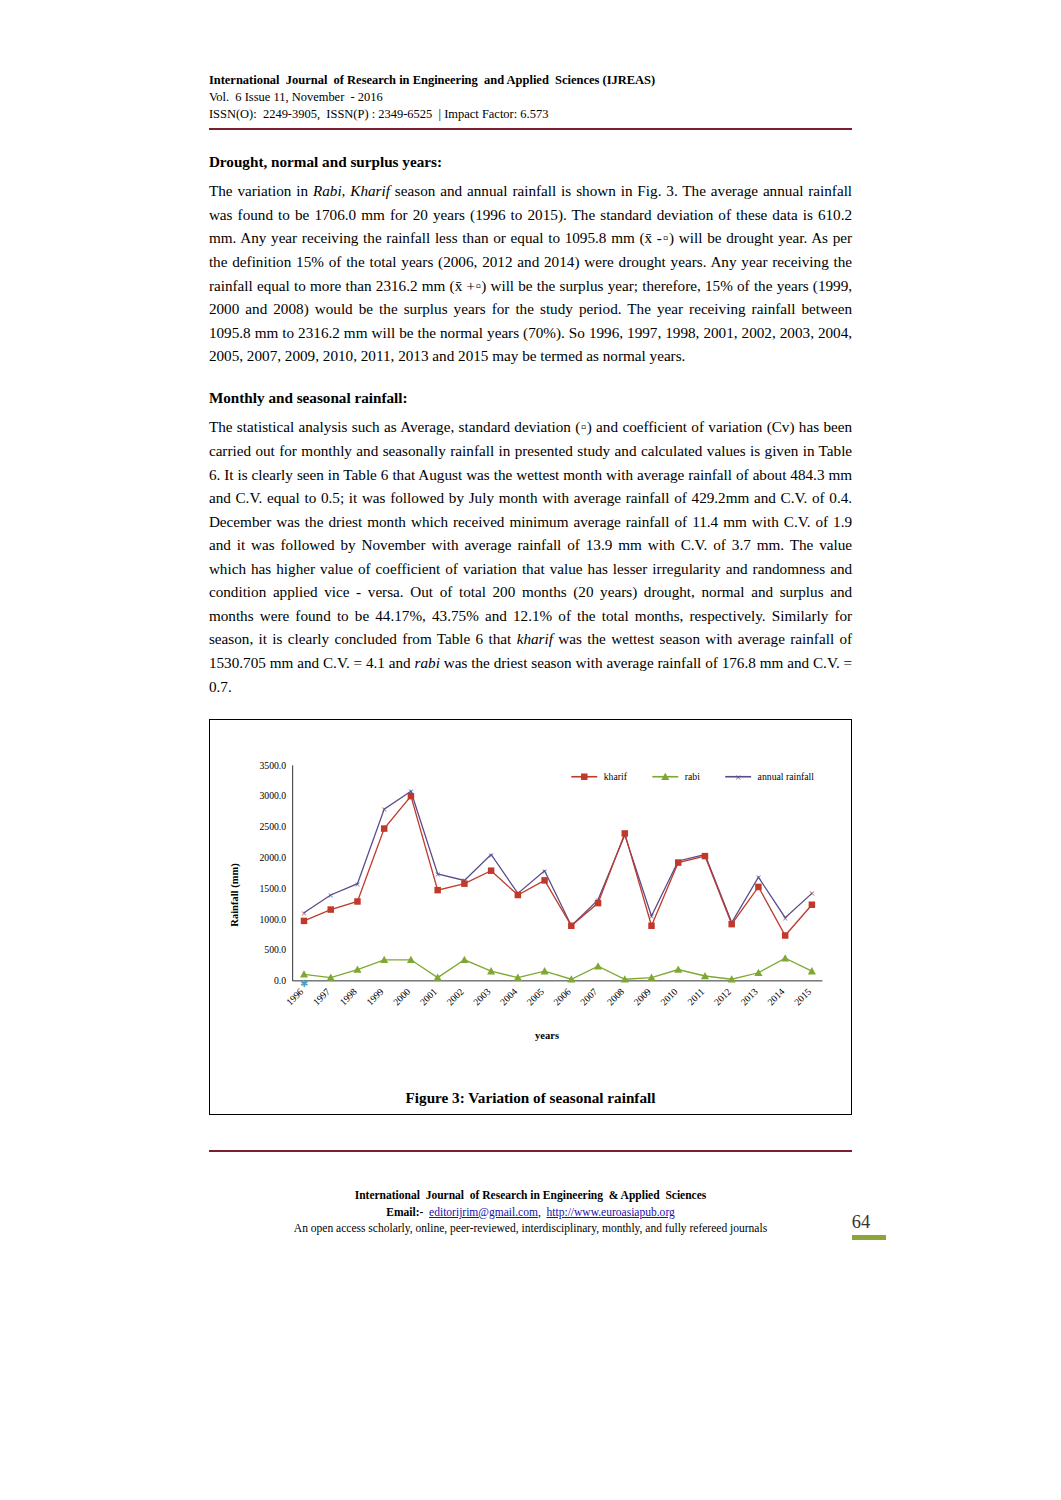International Journal of Research in Engineering and Applied Sciences (IJREAS)
Vol. 6 Issue 11, November - 2016
ISSN(O): 2249-3905, ISSN(P) : 2349-6525 | Impact Factor: 6.573
Drought, normal and surplus years:
The variation in Rabi, Kharif season and annual rainfall is shown in Fig. 3. The average annual rainfall was found to be 1706.0 mm for 20 years (1996 to 2015). The standard deviation of these data is 610.2 mm. Any year receiving the rainfall less than or equal to 1095.8 mm (x̄ -▫) will be drought year. As per the definition 15% of the total years (2006, 2012 and 2014) were drought years. Any year receiving the rainfall equal to more than 2316.2 mm (x̄ +▫) will be the surplus year; therefore, 15% of the years (1999, 2000 and 2008) would be the surplus years for the study period. The year receiving rainfall between 1095.8 mm to 2316.2 mm will be the normal years (70%). So 1996, 1997, 1998, 2001, 2002, 2003, 2004, 2005, 2007, 2009, 2010, 2011, 2013 and 2015 may be termed as normal years.
Monthly and seasonal rainfall:
The statistical analysis such as Average, standard deviation (▫) and coefficient of variation (Cv) has been carried out for monthly and seasonally rainfall in presented study and calculated values is given in Table 6. It is clearly seen in Table 6 that August was the wettest month with average rainfall of about 484.3 mm and C.V. equal to 0.5; it was followed by July month with average rainfall of 429.2mm and C.V. of 0.4. December was the driest month which received minimum average rainfall of 11.4 mm with C.V. of 1.9 and it was followed by November with average rainfall of 13.9 mm with C.V. of 3.7 mm. The value which has higher value of coefficient of variation that value has lesser irregularity and randomness and condition applied vice - versa. Out of total 200 months (20 years) drought, normal and surplus and months were found to be 44.17%, 43.75% and 12.1% of the total months, respectively. Similarly for season, it is clearly concluded from Table 6 that kharif was the wettest season with average rainfall of 1530.705 mm and C.V. = 4.1 and rabi was the driest season with average rainfall of 176.8 mm and C.V. = 0.7.
Rainfall (mm) 3500.0 3000.0 2500.0 2000.0 1500.0 1000.0 500.0 0.0 kharif rabi × annual rainfall × × × × × × × × × × × × × × × × × × × × ✱ 1996 1997 1998 1999 2000 2001 2002 2003 2004 2005 2006 2007 2008 2009 2010 2011 2012 2013 2014 2015 years
Figure 3: Variation of seasonal rainfall
International Journal of Research in Engineering & Applied Sciences
Email:- editorijrim@gmail.com, http://www.euroasiapub.org
An open access scholarly, online, peer-reviewed, interdisciplinary, monthly, and fully refereed journals
64